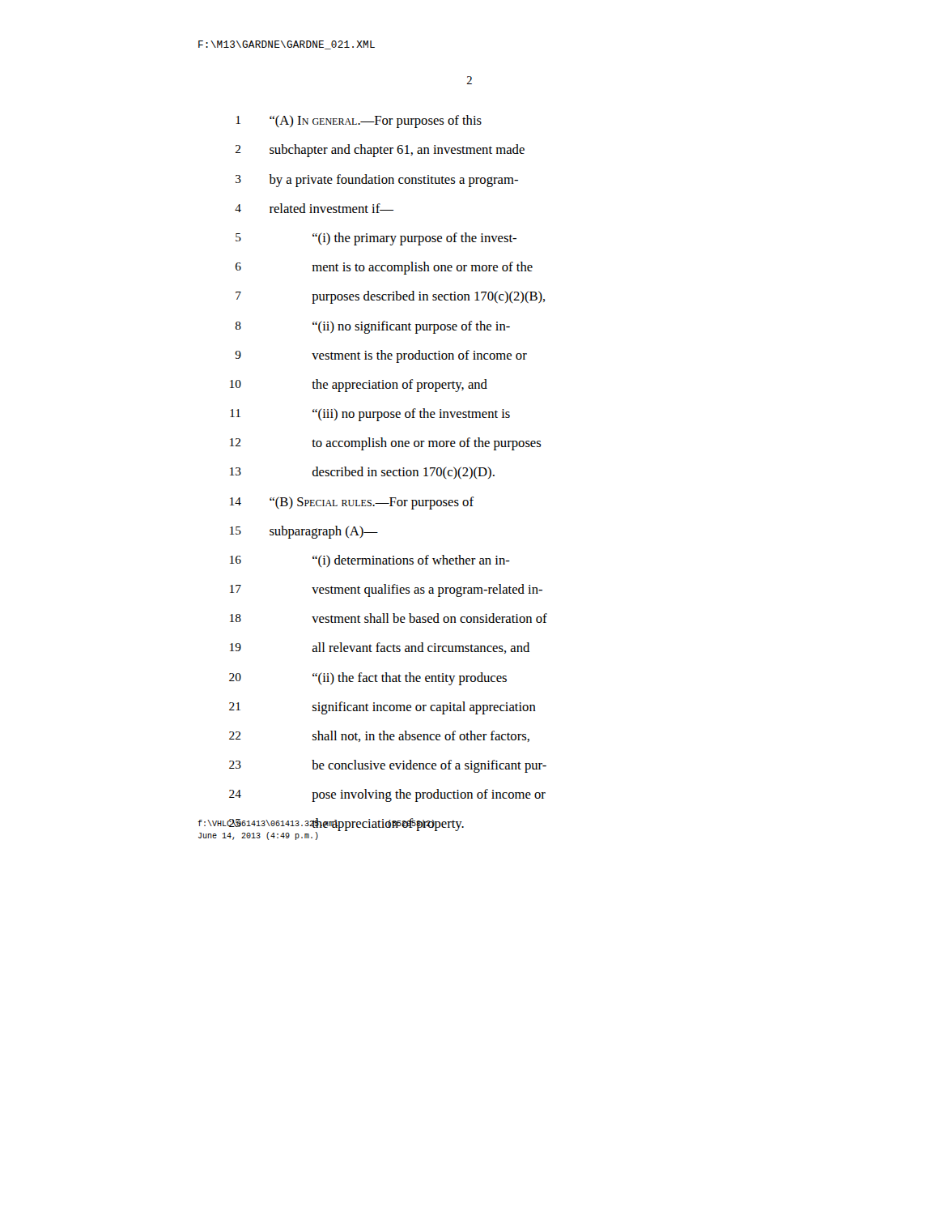F:\M13\GARDNE\GARDNE_021.XML
2
| 1 | “(A) I n general .—For purposes of this |
| 2 | subchapter and chapter 61, an investment made |
| 3 | by a private foundation constitutes a program- |
| 4 | related investment if— |
| 5 | “(i) the primary purpose of the invest- |
| 6 | ment is to accomplish one or more of the |
| 7 | purposes described in section 170(c)(2)(B), |
| 8 | “(ii) no significant purpose of the in- |
| 9 | vestment is the production of income or |
| 10 | the appreciation of property, and |
| 11 | “(iii) no purpose of the investment is |
| 12 | to accomplish one or more of the purposes |
| 13 | described in section 170(c)(2)(D). |
| 14 | “(B) S pecial rules .—For purposes of |
| 15 | subparagraph (A)— |
| 16 | “(i) determinations of whether an in- |
| 17 | vestment qualifies as a program-related in- |
| 18 | vestment shall be based on consideration of |
| 19 | all relevant facts and circumstances, and |
| 20 | “(ii) the fact that the entity produces |
| 21 | significant income or capital appreciation |
| 22 | shall not, in the absence of other factors, |
| 23 | be conclusive evidence of a significant pur- |
| 24 | pose involving the production of income or |
| 25 | the appreciation of property. |
f:\VHLC\061413\061413.325.xml (552058|2)
June 14, 2013 (4:49 p.m.)